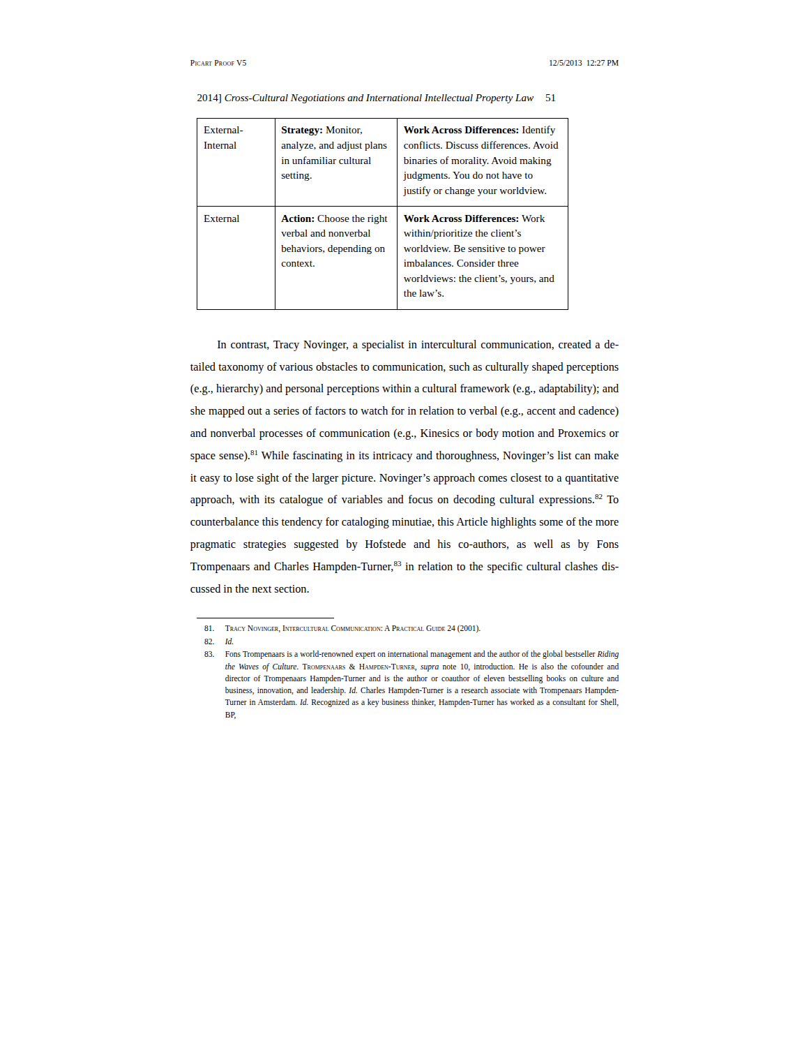Picart Proof V5 12/5/2013 12:27 PM
2014] Cross-Cultural Negotiations and International Intellectual Property Law 51
| External-Internal | Strategy: Monitor, analyze, and adjust plans in unfamiliar cultural setting. | Work Across Differences: Identify conflicts. Discuss differences. Avoid binaries of morality. Avoid making judgments. You do not have to justify or change your worldview. |
| External | Action: Choose the right verbal and nonverbal behaviors, depending on context. | Work Across Differences: Work within/prioritize the client’s worldview. Be sensitive to power imbalances. Consider three worldviews: the client’s, yours, and the law’s. |
In contrast, Tracy Novinger, a specialist in intercultural communication, created a detailed taxonomy of various obstacles to communication, such as culturally shaped perceptions (e.g., hierarchy) and personal perceptions within a cultural framework (e.g., adaptability); and she mapped out a series of factors to watch for in relation to verbal (e.g., accent and cadence) and nonverbal processes of communication (e.g., Kinesics or body motion and Proxemics or space sense).81 While fascinating in its intricacy and thoroughness, Novinger’s list can make it easy to lose sight of the larger picture. Novinger’s approach comes closest to a quantitative approach, with its catalogue of variables and focus on decoding cultural expressions.82 To counterbalance this tendency for cataloging minutiae, this Article highlights some of the more pragmatic strategies suggested by Hofstede and his co-authors, as well as by Fons Trompenaars and Charles Hampden-Turner,83 in relation to the specific cultural clashes discussed in the next section.
81.
Tracy Novinger, Intercultural Communication: A Practical Guide 24 (2001).
82.
Id.
83.
Fons Trompenaars is a world-renowned expert on international management and the author of the global bestseller Riding the Waves of Culture. Trompenaars & Hampden-Turner, supra note 10, introduction. He is also the cofounder and director of Trompenaars Hampden-Turner and is the author or coauthor of eleven bestselling books on culture and business, innovation, and leadership. Id. Charles Hampden-Turner is a research associate with Trompenaars Hampden-Turner in Amsterdam. Id. Recognized as a key business thinker, Hampden-Turner has worked as a consultant for Shell, BP,